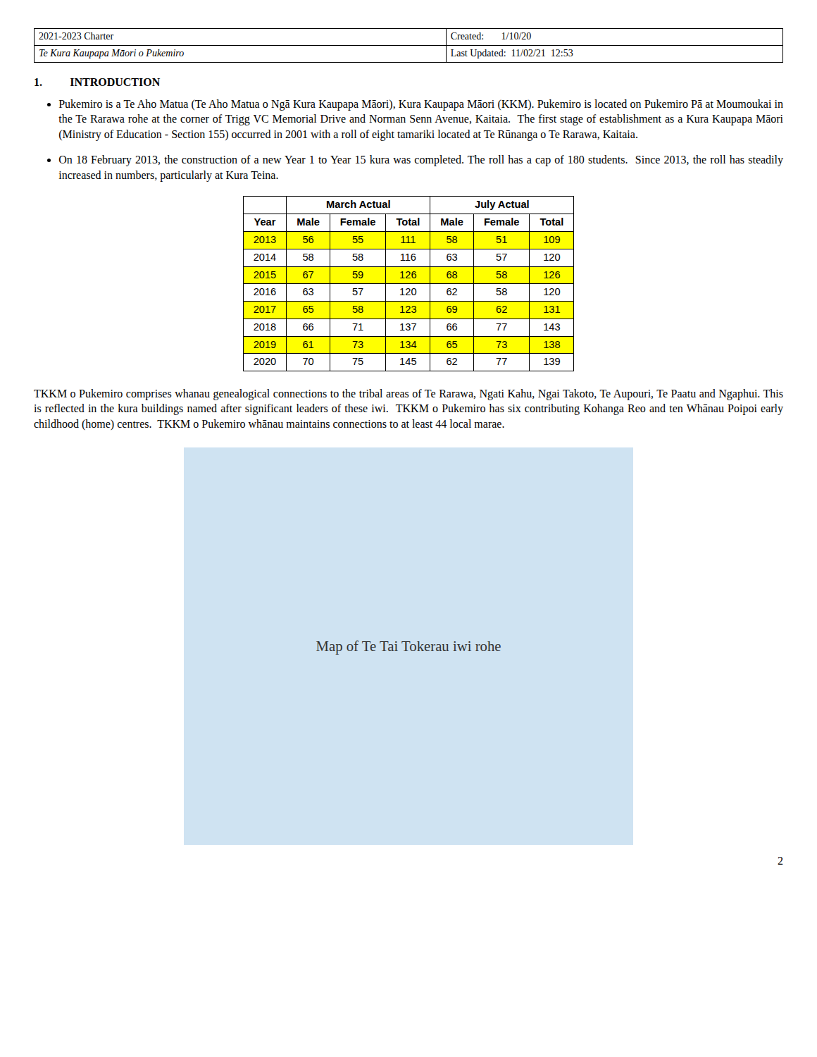| 2021-2023 Charter | Created: 1/10/20 |
| Te Kura Kaupapa Māori o Pukemiro | Last Updated: 11/02/21 12:53 |
1. INTRODUCTION
Pukemiro is a Te Aho Matua (Te Aho Matua o Ngā Kura Kaupapa Māori), Kura Kaupapa Māori (KKM). Pukemiro is located on Pukemiro Pā at Moumoukai in the Te Rarawa rohe at the corner of Trigg VC Memorial Drive and Norman Senn Avenue, Kaitaia. The first stage of establishment as a Kura Kaupapa Māori (Ministry of Education - Section 155) occurred in 2001 with a roll of eight tamariki located at Te Rūnanga o Te Rarawa, Kaitaia.
On 18 February 2013, the construction of a new Year 1 to Year 15 kura was completed. The roll has a cap of 180 students. Since 2013, the roll has steadily increased in numbers, particularly at Kura Teina.
| | March Actual | July Actual |
| --- | --- | --- |
| Year | Male | Female | Total | Male | Female | Total |
| 2013 | 56 | 55 | 111 | 58 | 51 | 109 |
| 2014 | 58 | 58 | 116 | 63 | 57 | 120 |
| 2015 | 67 | 59 | 126 | 68 | 58 | 126 |
| 2016 | 63 | 57 | 120 | 62 | 58 | 120 |
| 2017 | 65 | 58 | 123 | 69 | 62 | 131 |
| 2018 | 66 | 71 | 137 | 66 | 77 | 143 |
| 2019 | 61 | 73 | 134 | 65 | 73 | 138 |
| 2020 | 70 | 75 | 145 | 62 | 77 | 139 |
TKKM o Pukemiro comprises whanau genealogical connections to the tribal areas of Te Rarawa, Ngati Kahu, Ngai Takoto, Te Aupouri, Te Paatu and Ngaphui. This is reflected in the kura buildings named after significant leaders of these iwi. TKKM o Pukemiro has six contributing Kohanga Reo and ten Whānau Poipoi early childhood (home) centres. TKKM o Pukemiro whānau maintains connections to at least 44 local marae.
2